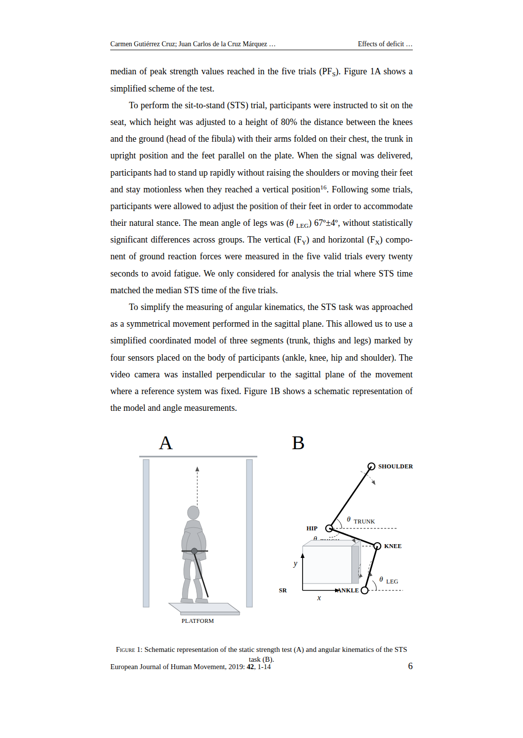Carmen Gutiérrez Cruz; Juan Carlos de la Cruz Márquez …
Effects of deficit …
median of peak strength values reached in the five trials (PFS). Figure 1A shows a simplified scheme of the test.
To perform the sit-to-stand (STS) trial, participants were instructed to sit on the seat, which height was adjusted to a height of 80% the distance between the knees and the ground (head of the fibula) with their arms folded on their chest, the trunk in upright position and the feet parallel on the plate. When the signal was delivered, participants had to stand up rapidly without raising the shoulders or moving their feet and stay motionless when they reached a vertical position16. Following some trials, participants were allowed to adjust the position of their feet in order to accommodate their natural stance. The mean angle of legs was (θ LEG) 67º±4º, without statistically significant differences across groups. The vertical (FY) and horizontal (FX) component of ground reaction forces were measured in the five valid trials every twenty seconds to avoid fatigue. We only considered for analysis the trial where STS time matched the median STS time of the five trials.
To simplify the measuring of angular kinematics, the STS task was approached as a symmetrical movement performed in the sagittal plane. This allowed us to use a simplified coordinated model of three segments (trunk, thighs and legs) marked by four sensors placed on the body of participants (ankle, knee, hip and shoulder). The video camera was installed perpendicular to the sagittal plane of the movement where a reference system was fixed. Figure 1B shows a schematic representation of the model and angle measurements.
A
B
PLATFORM SHOULDER HIP θ TRUNK KNEE θ THIGH ANKLE θ LEG y x SR
Figure 1: Schematic representation of the static strength test (A) and angular kinematics of the STS task (B).
European Journal of Human Movement, 2019: 42, 1-14
6